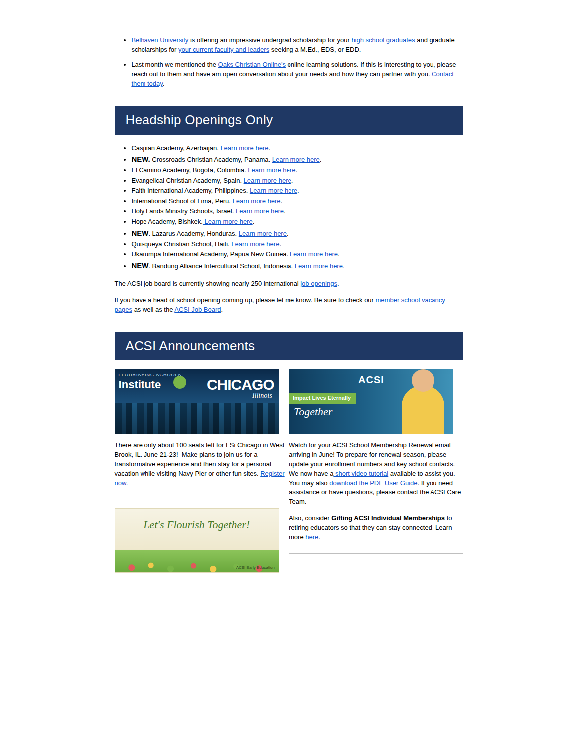Belhaven University is offering an impressive undergrad scholarship for your high school graduates and graduate scholarships for your current faculty and leaders seeking a M.Ed., EDS, or EDD.
Last month we mentioned the Oaks Christian Online's online learning solutions. If this is interesting to you, please reach out to them and have am open conversation about your needs and how they can partner with you. Contact them today.
Headship Openings Only
Caspian Academy, Azerbaijan. Learn more here.
NEW. Crossroads Christian Academy, Panama. Learn more here.
El Camino Academy, Bogota, Colombia. Learn more here.
Evangelical Christian Academy, Spain. Learn more here.
Faith International Academy, Philippines. Learn more here.
International School of Lima, Peru. Learn more here.
Holy Lands Ministry Schools, Israel. Learn more here.
Hope Academy, Bishkek. Learn more here.
NEW. Lazarus Academy, Honduras. Learn more here.
Quisqueya Christian School, Haiti. Learn more here.
Ukarumpa International Academy, Papua New Guinea. Learn more here.
NEW. Bandung Alliance Intercultural School, Indonesia. Learn more here.
The ACSI job board is currently showing nearly 250 international job openings.
If you have a head of school opening coming up, please let me know. Be sure to check our member school vacancy pages as well as the ACSI Job Board.
ACSI Announcements
| FLOURISHING SCHOOLS Institute CHICAGO Illinois There are only about 100 seats left for FSi Chicago in West Brook, IL. June 21-23! Make plans to join us for a transformative experience and then stay for a personal vacation while visiting Navy Pier or other fun sites. Register now. Let's Flourish Together! ACSI Early Education | ACSI Impact Lives Eternally Together Watch for your ACSI School Membership Renewal email arriving in June! To prepare for renewal season, please update your enrollment numbers and key school contacts. We now have a short video tutorial available to assist you. You may also download the PDF User Guide . If you need assistance or have questions, please contact the ACSI Care Team. Also, consider Gifting ACSI Individual Memberships to retiring educators so that they can stay connected. Learn more here . |